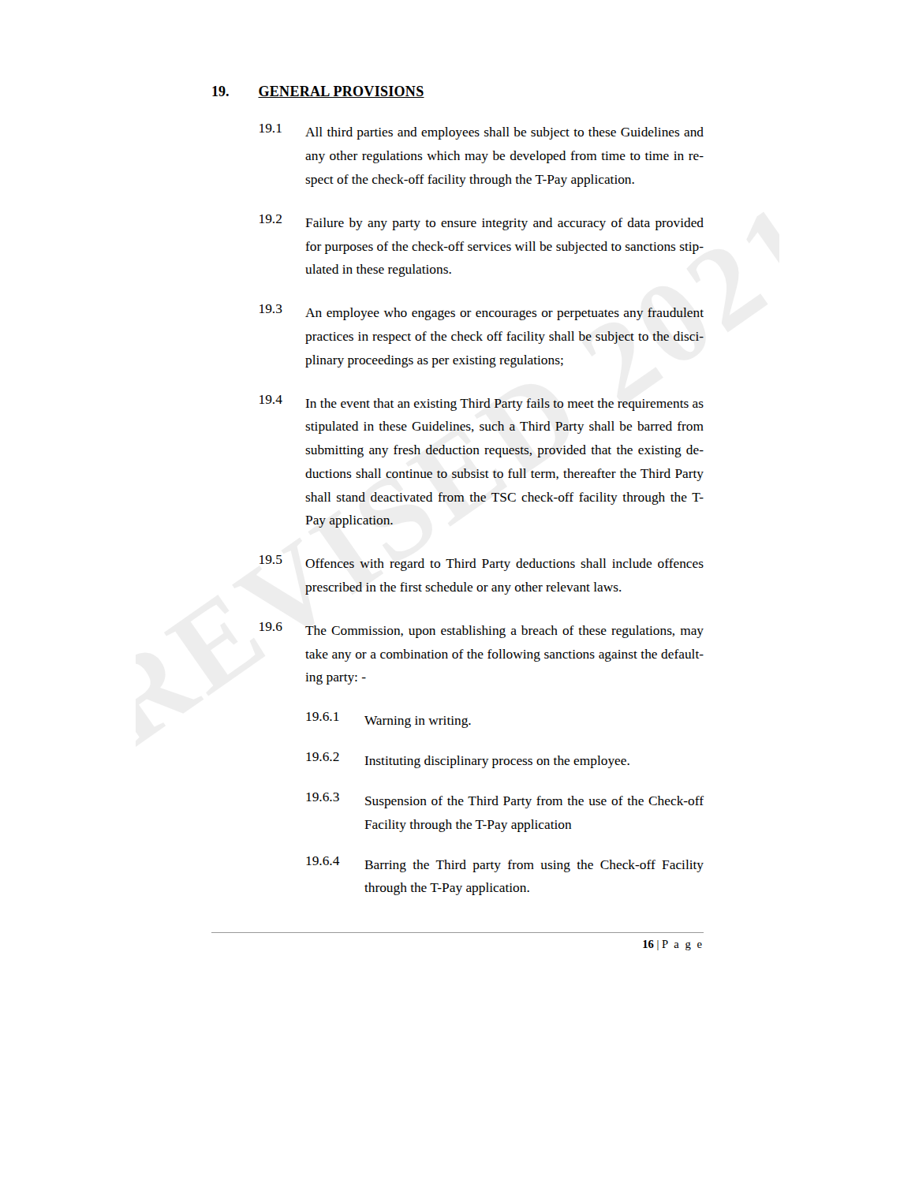REVISED 2021
19.
GENERAL PROVISIONS
19.1 All third parties and employees shall be subject to these Guidelines and any other regulations which may be developed from time to time in respect of the check-off facility through the T-Pay application.
19.2 Failure by any party to ensure integrity and accuracy of data provided for purposes of the check-off services will be subjected to sanctions stipulated in these regulations.
19.3 An employee who engages or encourages or perpetuates any fraudulent practices in respect of the check off facility shall be subject to the disciplinary proceedings as per existing regulations;
19.4 In the event that an existing Third Party fails to meet the requirements as stipulated in these Guidelines, such a Third Party shall be barred from submitting any fresh deduction requests, provided that the existing deductions shall continue to subsist to full term, thereafter the Third Party shall stand deactivated from the TSC check-off facility through the T-Pay application.
19.5 Offences with regard to Third Party deductions shall include offences prescribed in the first schedule or any other relevant laws.
19.6 The Commission, upon establishing a breach of these regulations, may take any or a combination of the following sanctions against the defaulting party: -
19.6.1 Warning in writing.
19.6.2 Instituting disciplinary process on the employee.
19.6.3 Suspension of the Third Party from the use of the Check-off Facility through the T-Pay application
19.6.4 Barring the Third party from using the Check-off Facility through the T-Pay application.
16 | P a g e